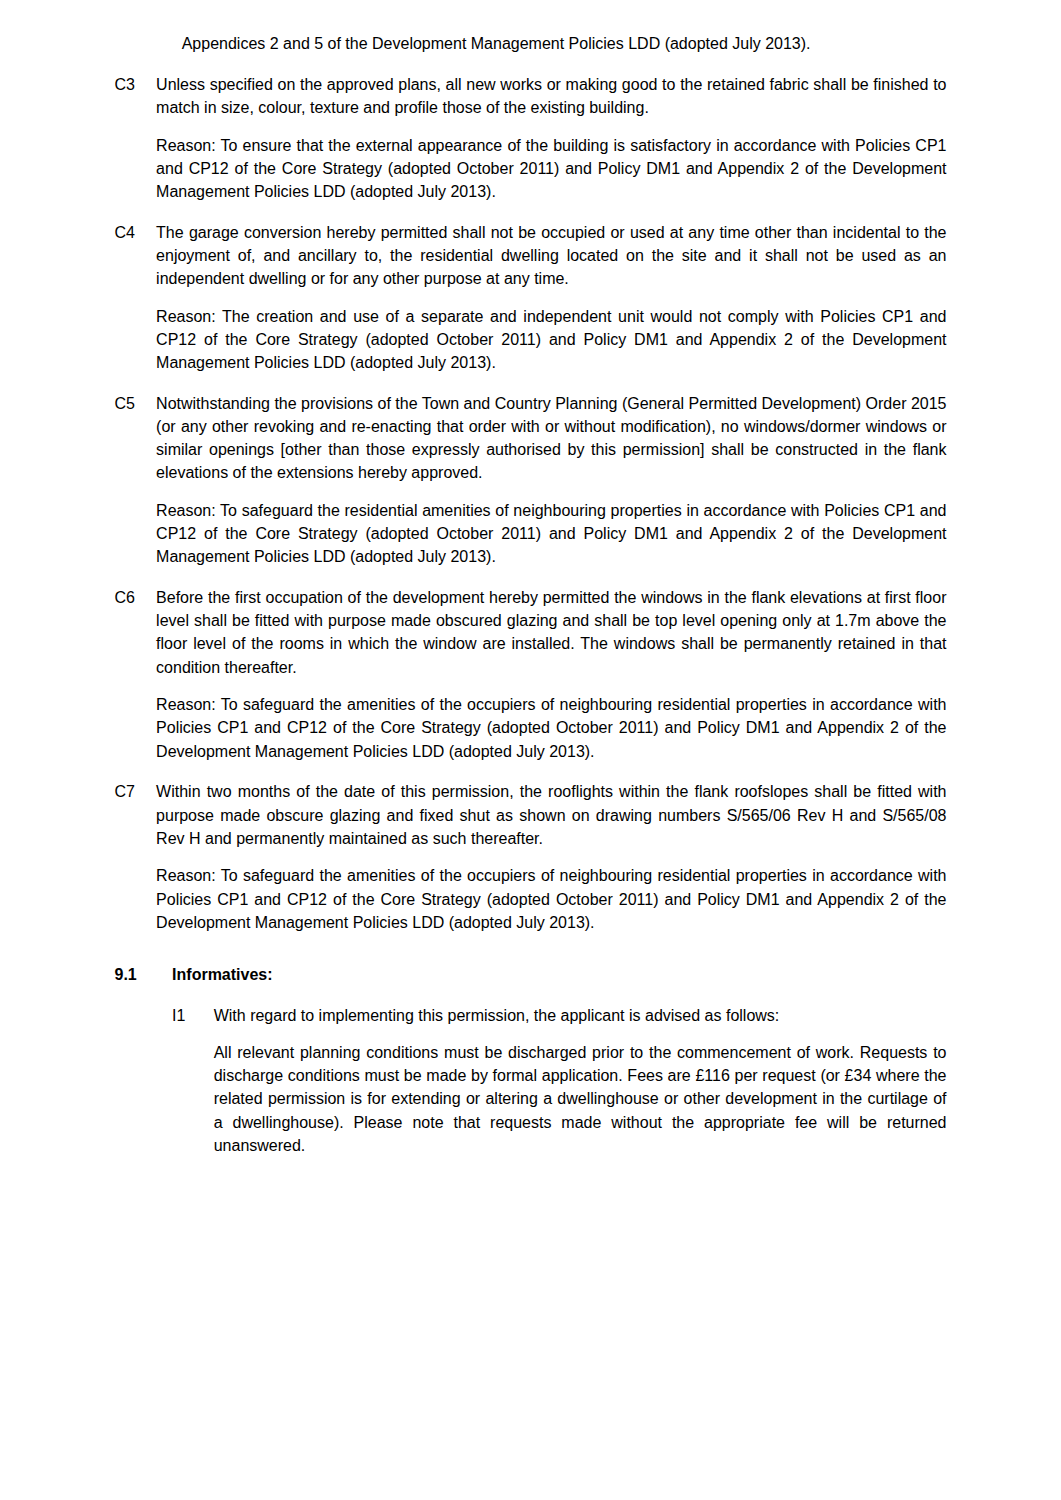Appendices 2 and 5 of the Development Management Policies LDD (adopted July 2013).
C3
Unless specified on the approved plans, all new works or making good to the retained fabric shall be finished to match in size, colour, texture and profile those of the existing building.
Reason: To ensure that the external appearance of the building is satisfactory in accordance with Policies CP1 and CP12 of the Core Strategy (adopted October 2011) and Policy DM1 and Appendix 2 of the Development Management Policies LDD (adopted July 2013).
C4
The garage conversion hereby permitted shall not be occupied or used at any time other than incidental to the enjoyment of, and ancillary to, the residential dwelling located on the site and it shall not be used as an independent dwelling or for any other purpose at any time.
Reason: The creation and use of a separate and independent unit would not comply with Policies CP1 and CP12 of the Core Strategy (adopted October 2011) and Policy DM1 and Appendix 2 of the Development Management Policies LDD (adopted July 2013).
C5
Notwithstanding the provisions of the Town and Country Planning (General Permitted Development) Order 2015 (or any other revoking and re-enacting that order with or without modification), no windows/dormer windows or similar openings [other than those expressly authorised by this permission] shall be constructed in the flank elevations of the extensions hereby approved.
Reason: To safeguard the residential amenities of neighbouring properties in accordance with Policies CP1 and CP12 of the Core Strategy (adopted October 2011) and Policy DM1 and Appendix 2 of the Development Management Policies LDD (adopted July 2013).
C6
Before the first occupation of the development hereby permitted the windows in the flank elevations at first floor level shall be fitted with purpose made obscured glazing and shall be top level opening only at 1.7m above the floor level of the rooms in which the window are installed. The windows shall be permanently retained in that condition thereafter.
Reason: To safeguard the amenities of the occupiers of neighbouring residential properties in accordance with Policies CP1 and CP12 of the Core Strategy (adopted October 2011) and Policy DM1 and Appendix 2 of the Development Management Policies LDD (adopted July 2013).
C7
Within two months of the date of this permission, the rooflights within the flank roofslopes shall be fitted with purpose made obscure glazing and fixed shut as shown on drawing numbers S/565/06 Rev H and S/565/08 Rev H and permanently maintained as such thereafter.
Reason: To safeguard the amenities of the occupiers of neighbouring residential properties in accordance with Policies CP1 and CP12 of the Core Strategy (adopted October 2011) and Policy DM1 and Appendix 2 of the Development Management Policies LDD (adopted July 2013).
9.1 Informatives:
I1
With regard to implementing this permission, the applicant is advised as follows:
All relevant planning conditions must be discharged prior to the commencement of work. Requests to discharge conditions must be made by formal application. Fees are £116 per request (or £34 where the related permission is for extending or altering a dwellinghouse or other development in the curtilage of a dwellinghouse). Please note that requests made without the appropriate fee will be returned unanswered.